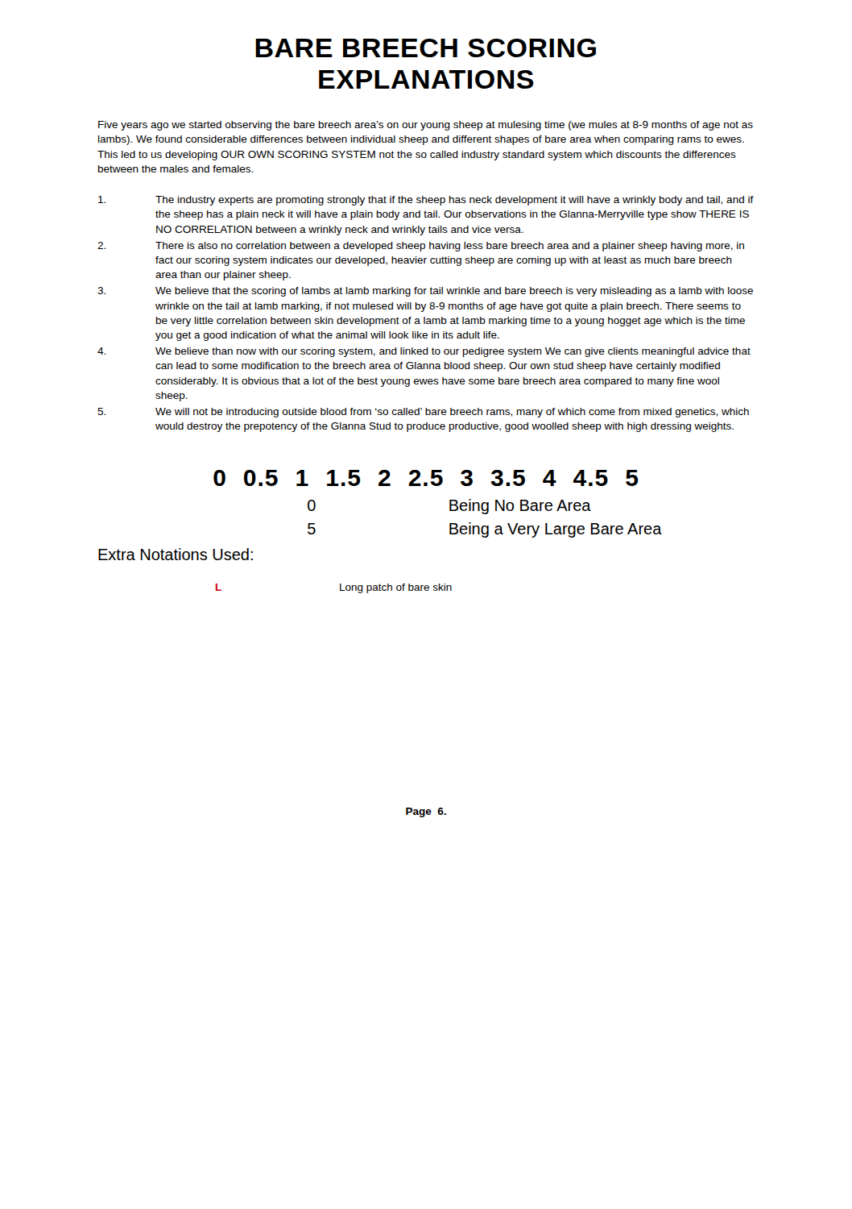BARE BREECH SCORING
EXPLANATIONS
Five years ago we started observing the bare breech area’s on our young sheep at mulesing time (we mules at 8-9 months of age not as lambs). We found considerable differences between individual sheep and different shapes of bare area when comparing rams to ewes. This led to us developing OUR OWN SCORING SYSTEM not the so called industry standard system which discounts the differences between the males and females.
The industry experts are promoting strongly that if the sheep has neck development it will have a wrinkly body and tail, and if the sheep has a plain neck it will have a plain body and tail. Our observations in the Glanna-Merryville type show THERE IS NO CORRELATION between a wrinkly neck and wrinkly tails and vice versa.
There is also no correlation between a developed sheep having less bare breech area and a plainer sheep having more, in fact our scoring system indicates our developed, heavier cutting sheep are coming up with at least as much bare breech area than our plainer sheep.
We believe that the scoring of lambs at lamb marking for tail wrinkle and bare breech is very misleading as a lamb with loose wrinkle on the tail at lamb marking, if not mulesed will by 8-9 months of age have got quite a plain breech. There seems to be very little correlation between skin development of a lamb at lamb marking time to a young hogget age which is the time you get a good indication of what the animal will look like in its adult life.
We believe than now with our scoring system, and linked to our pedigree system We can give clients meaningful advice that can lead to some modification to the breech area of Glanna blood sheep. Our own stud sheep have certainly modified considerably. It is obvious that a lot of the best young ewes have some bare breech area compared to many fine wool sheep.
We will not be introducing outside blood from ‘so called’ bare breech rams, many of which come from mixed genetics, which would destroy the prepotency of the Glanna Stud to produce productive, good woolled sheep with high dressing weights.
00.511.522.533.544.55
| 0 | Being No Bare Area |
| 5 | Being a Very Large Bare Area |
Extra Notations Used:
| L | Long patch of bare skin |
Page 6.